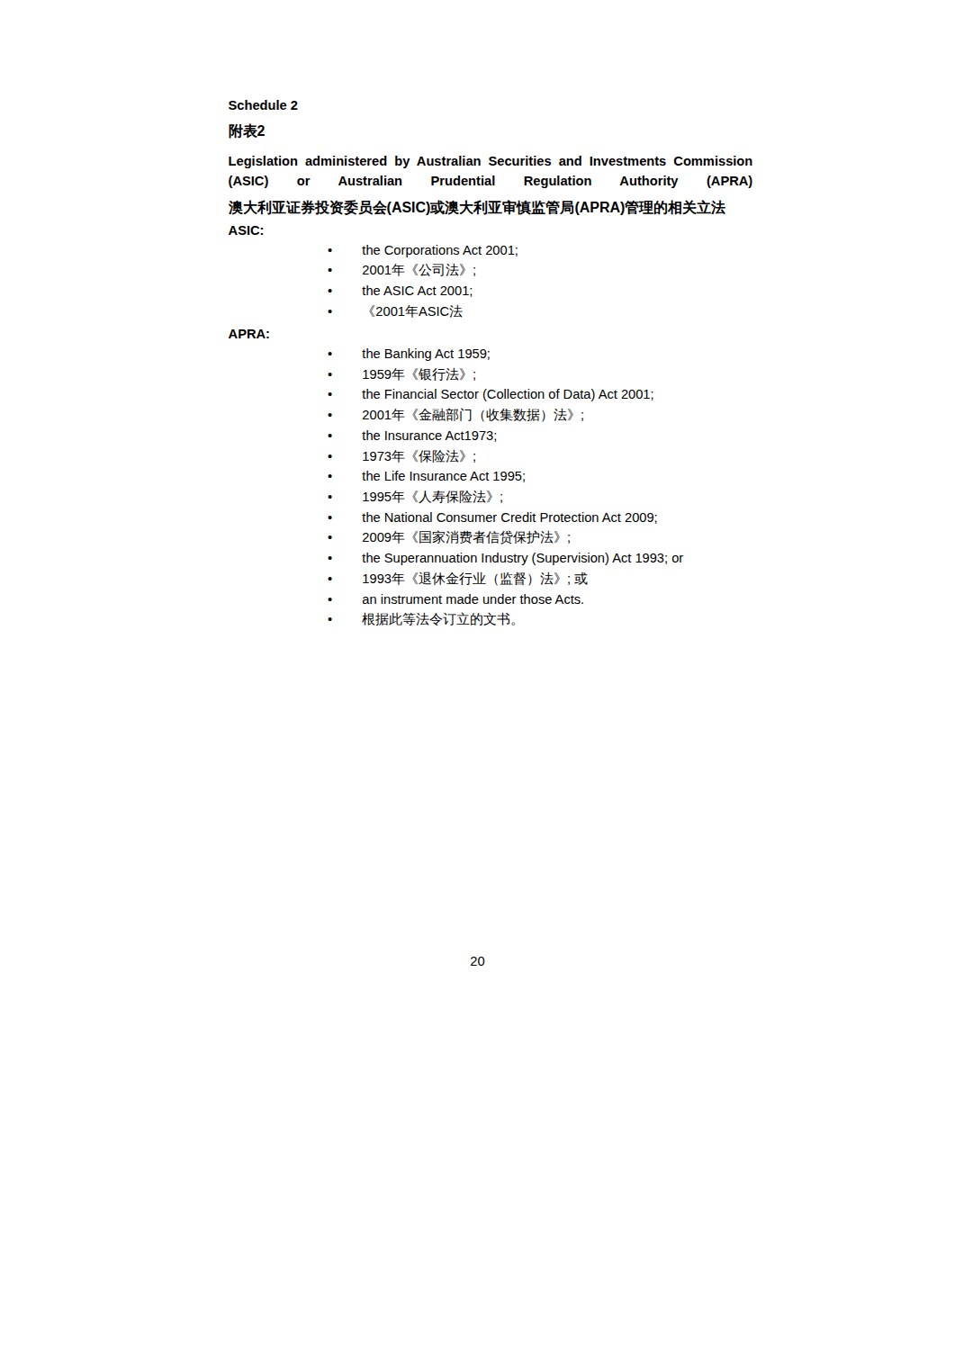Schedule 2
附表2
Legislation administered by Australian Securities and Investments Commission (ASIC) or Australian Prudential Regulation Authority (APRA)
澳大利亚证券投资委员会(ASIC)或澳大利亚审慎监管局(APRA)管理的相关立法
ASIC:
the Corporations Act 2001;
2001年《公司法》;
the ASIC Act 2001;
《2001年ASIC法
APRA:
the Banking Act 1959;
1959年《银行法》;
the Financial Sector (Collection of Data) Act 2001;
2001年《金融部门（收集数据）法》;
the Insurance Act1973;
1973年《保险法》;
the Life Insurance Act 1995;
1995年《人寿保险法》;
the National Consumer Credit Protection Act 2009;
2009年《国家消费者信贷保护法》;
the Superannuation Industry (Supervision) Act 1993; or
1993年《退休金行业（监督）法》; 或
an instrument made under those Acts.
根据此等法令订立的文书。
20